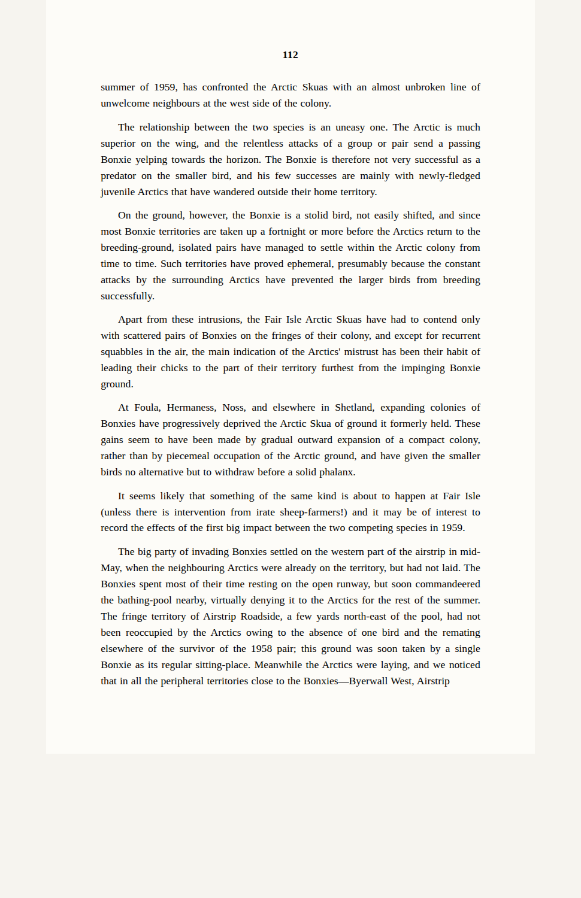112
summer of 1959, has confronted the Arctic Skuas with an almost unbroken line of unwelcome neighbours at the west side of the colony.
The relationship between the two species is an uneasy one. The Arctic is much superior on the wing, and the relentless attacks of a group or pair send a passing Bonxie yelping towards the horizon. The Bonxie is therefore not very successful as a predator on the smaller bird, and his few successes are mainly with newly-fledged juvenile Arctics that have wandered outside their home territory.
On the ground, however, the Bonxie is a stolid bird, not easily shifted, and since most Bonxie territories are taken up a fortnight or more before the Arctics return to the breeding-ground, isolated pairs have managed to settle within the Arctic colony from time to time. Such territories have proved ephemeral, presumably because the constant attacks by the surrounding Arctics have prevented the larger birds from breeding successfully.
Apart from these intrusions, the Fair Isle Arctic Skuas have had to contend only with scattered pairs of Bonxies on the fringes of their colony, and except for recurrent squabbles in the air, the main indication of the Arctics' mistrust has been their habit of leading their chicks to the part of their territory furthest from the impinging Bonxie ground.
At Foula, Hermaness, Noss, and elsewhere in Shetland, expanding colonies of Bonxies have progressively deprived the Arctic Skua of ground it formerly held. These gains seem to have been made by gradual outward expansion of a compact colony, rather than by piecemeal occupation of the Arctic ground, and have given the smaller birds no alternative but to withdraw before a solid phalanx.
It seems likely that something of the same kind is about to happen at Fair Isle (unless there is intervention from irate sheep-farmers!) and it may be of interest to record the effects of the first big impact between the two competing species in 1959.
The big party of invading Bonxies settled on the western part of the airstrip in mid-May, when the neighbouring Arctics were already on the territory, but had not laid. The Bonxies spent most of their time resting on the open runway, but soon commandeered the bathing-pool nearby, virtually denying it to the Arctics for the rest of the summer. The fringe territory of Airstrip Roadside, a few yards north-east of the pool, had not been reoccupied by the Arctics owing to the absence of one bird and the remating elsewhere of the survivor of the 1958 pair; this ground was soon taken by a single Bonxie as its regular sitting-place. Meanwhile the Arctics were laying, and we noticed that in all the peripheral territories close to the Bonxies—Byerwall West, Airstrip